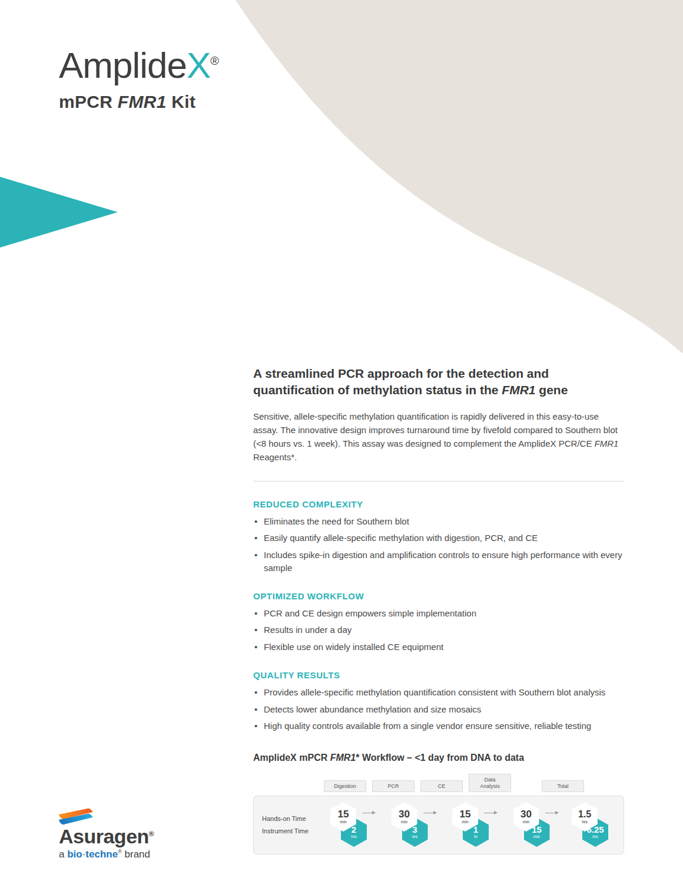AmplideX®
mPCR FMR1 Kit
A streamlined PCR approach for the detection and quantification of methylation status in the FMR1 gene
Sensitive, allele-specific methylation quantification is rapidly delivered in this easy-to-use assay. The innovative design improves turnaround time by fivefold compared to Southern blot (<8 hours vs. 1 week). This assay was designed to complement the AmplideX PCR/CE FMR1 Reagents*.
Reduced Complexity
Eliminates the need for Southern blot
Easily quantify allele-specific methylation with digestion, PCR, and CE
Includes spike-in digestion and amplification controls to ensure high performance with every sample
Optimized Workflow
PCR and CE design empowers simple implementation
Results in under a day
Flexible use on widely installed CE equipment
Quality Results
Provides allele-specific methylation quantification consistent with Southern blot analysis
Detects lower abundance methylation and size mosaics
High quality controls available from a single vendor ensure sensitive, reliable testing
AmplideX mPCR FMR1* Workflow – <1 day from DNA to data
Digestion
PCR
CE
Data
Analysis
Total
Hands-on Time
Instrument Time
15 min
2 hrs
30 min
3 hrs
15 min
1 hr
30 min
15 min
1.5 hrs
6.25 hrs
Asuragen®
a bio·techne® brand